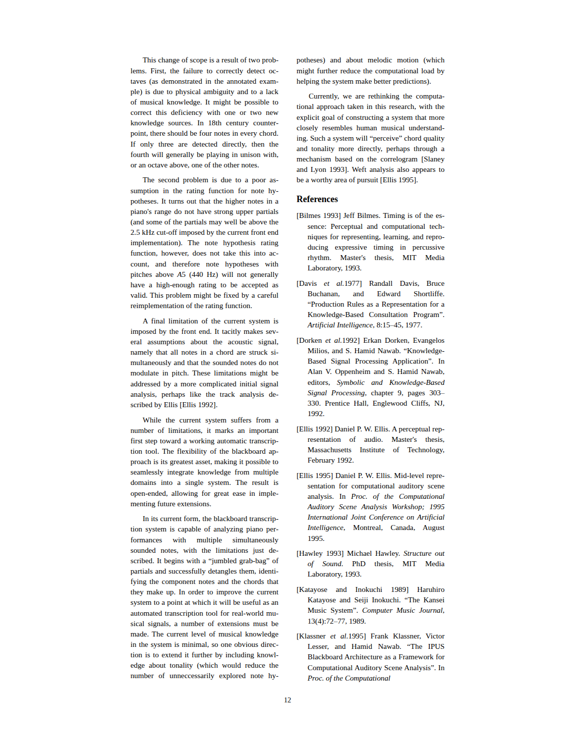This change of scope is a result of two problems. First, the failure to correctly detect octaves (as demonstrated in the annotated example) is due to physical ambiguity and to a lack of musical knowledge. It might be possible to correct this deficiency with one or two new knowledge sources. In 18th century counterpoint, there should be four notes in every chord. If only three are detected directly, then the fourth will generally be playing in unison with, or an octave above, one of the other notes.
The second problem is due to a poor assumption in the rating function for note hypotheses. It turns out that the higher notes in a piano's range do not have strong upper partials (and some of the partials may well be above the 2.5 kHz cut-off imposed by the current front end implementation). The note hypothesis rating function, however, does not take this into account, and therefore note hypotheses with pitches above A5 (440 Hz) will not generally have a high-enough rating to be accepted as valid. This problem might be fixed by a careful reimplementation of the rating function.
A final limitation of the current system is imposed by the front end. It tacitly makes several assumptions about the acoustic signal, namely that all notes in a chord are struck simultaneously and that the sounded notes do not modulate in pitch. These limitations might be addressed by a more complicated initial signal analysis, perhaps like the track analysis described by Ellis [Ellis 1992].
While the current system suffers from a number of limitations, it marks an important first step toward a working automatic transcription tool. The flexibility of the blackboard approach is its greatest asset, making it possible to seamlessly integrate knowledge from multiple domains into a single system. The result is open-ended, allowing for great ease in implementing future extensions.
In its current form, the blackboard transcription system is capable of analyzing piano performances with multiple simultaneously sounded notes, with the limitations just described. It begins with a “jumbled grab-bag” of partials and successfully detangles them, identifying the component notes and the chords that they make up. In order to improve the current system to a point at which it will be useful as an automated transcription tool for real-world musical signals, a number of extensions must be made. The current level of musical knowledge in the system is minimal, so one obvious direction is to extend it further by including knowledge about tonality (which would reduce the number of unneccessarily explored note hypotheses) and about melodic motion (which might further reduce the computational load by helping the system make better predictions).
Currently, we are rethinking the computational approach taken in this research, with the explicit goal of constructing a system that more closely resembles human musical understanding. Such a system will “perceive” chord quality and tonality more directly, perhaps through a mechanism based on the correlogram [Slaney and Lyon 1993]. Weft analysis also appears to be a worthy area of pursuit [Ellis 1995].
References
[Bilmes 1993] Jeff Bilmes. Timing is of the essence: Perceptual and computational techniques for representing, learning, and reproducing expressive timing in percussive rhythm. Master's thesis, MIT Media Laboratory, 1993.
[Davis et al. 1977] Randall Davis, Bruce Buchanan, and Edward Shortliffe. “Production Rules as a Representation for a Knowledge-Based Consultation Program”. Artificial Intelligence, 8:15–45, 1977.
[Dorken et al. 1992] Erkan Dorken, Evangelos Milios, and S. Hamid Nawab. “Knowledge-Based Signal Processing Application”. In Alan V. Oppenheim and S. Hamid Nawab, editors, Symbolic and Knowledge-Based Signal Processing, chapter 9, pages 303–330. Prentice Hall, Englewood Cliffs, NJ, 1992.
[Ellis 1992] Daniel P. W. Ellis. A perceptual representation of audio. Master's thesis, Massachusetts Institute of Technology, February 1992.
[Ellis 1995] Daniel P. W. Ellis. Mid-level representation for computational auditory scene analysis. In Proc. of the Computational Auditory Scene Analysis Workshop; 1995 International Joint Conference on Artificial Intelligence, Montreal, Canada, August 1995.
[Hawley 1993] Michael Hawley. Structure out of Sound. PhD thesis, MIT Media Laboratory, 1993.
[Katayose and Inokuchi 1989] Haruhiro Katayose and Seiji Inokuchi. “The Kansei Music System”. Computer Music Journal, 13(4):72–77, 1989.
[Klassner et al. 1995] Frank Klassner, Victor Lesser, and Hamid Nawab. “The IPUS Blackboard Architecture as a Framework for Computational Auditory Scene Analysis”. In Proc. of the Computational
12